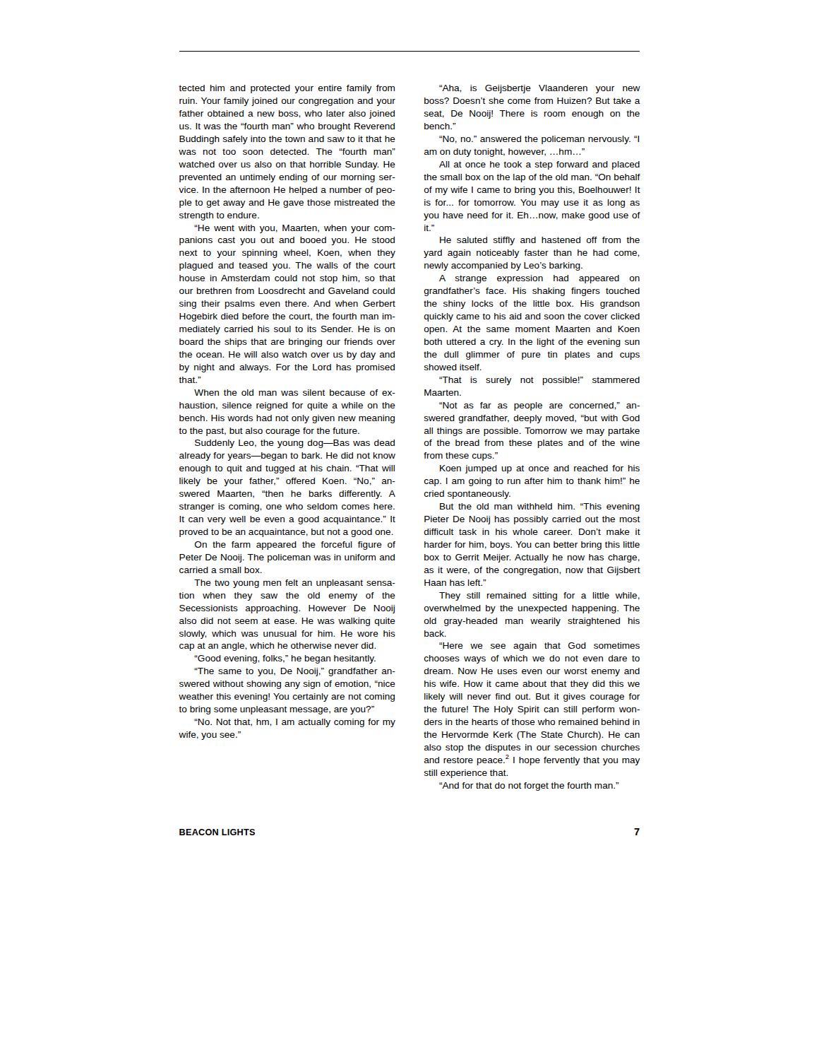tected him and protected your entire family from ruin. Your family joined our congregation and your father obtained a new boss, who later also joined us. It was the “fourth man” who brought Reverend Buddingh safely into the town and saw to it that he was not too soon detected. The “fourth man” watched over us also on that horrible Sunday. He prevented an untimely ending of our morning service. In the afternoon He helped a number of people to get away and He gave those mistreated the strength to endure.
“He went with you, Maarten, when your companions cast you out and booed you. He stood next to your spinning wheel, Koen, when they plagued and teased you. The walls of the court house in Amsterdam could not stop him, so that our brethren from Loosdrecht and Gaveland could sing their psalms even there. And when Gerbert Hogebirk died before the court, the fourth man immediately carried his soul to its Sender. He is on board the ships that are bringing our friends over the ocean. He will also watch over us by day and by night and always. For the Lord has promised that.”
When the old man was silent because of exhaustion, silence reigned for quite a while on the bench. His words had not only given new meaning to the past, but also courage for the future.
Suddenly Leo, the young dog—Bas was dead already for years—began to bark. He did not know enough to quit and tugged at his chain. “That will likely be your father,” offered Koen. “No,” answered Maarten, “then he barks differently. A stranger is coming, one who seldom comes here. It can very well be even a good acquaintance.” It proved to be an acquaintance, but not a good one.
On the farm appeared the forceful figure of Peter De Nooij. The policeman was in uniform and carried a small box.
The two young men felt an unpleasant sensation when they saw the old enemy of the Secessionists approaching. However De Nooij also did not seem at ease. He was walking quite slowly, which was unusual for him. He wore his cap at an angle, which he otherwise never did.
“Good evening, folks,” he began hesitantly.
“The same to you, De Nooij,” grandfather answered without showing any sign of emotion, “nice weather this evening! You certainly are not coming to bring some unpleasant message, are you?”
“No. Not that, hm, I am actually coming for my wife, you see.”
“Aha, is Geijsbertje Vlaanderen your new boss? Doesn’t she come from Huizen? But take a seat, De Nooij! There is room enough on the bench.”
“No, no.” answered the policeman nervously. “I am on duty tonight, however, …hm…”
All at once he took a step forward and placed the small box on the lap of the old man. “On behalf of my wife I came to bring you this, Boelhouwer! It is for... for tomorrow. You may use it as long as you have need for it. Eh…now, make good use of it.”
He saluted stiffly and hastened off from the yard again noticeably faster than he had come, newly accompanied by Leo’s barking.
A strange expression had appeared on grandfather’s face. His shaking fingers touched the shiny locks of the little box. His grandson quickly came to his aid and soon the cover clicked open. At the same moment Maarten and Koen both uttered a cry. In the light of the evening sun the dull glimmer of pure tin plates and cups showed itself.
“That is surely not possible!” stammered Maarten.
“Not as far as people are concerned,” answered grandfather, deeply moved, “but with God all things are possible. Tomorrow we may partake of the bread from these plates and of the wine from these cups.”
Koen jumped up at once and reached for his cap. I am going to run after him to thank him!” he cried spontaneously.
But the old man withheld him. “This evening Pieter De Nooij has possibly carried out the most difficult task in his whole career. Don’t make it harder for him, boys. You can better bring this little box to Gerrit Meijer. Actually he now has charge, as it were, of the congregation, now that Gijsbert Haan has left.”
They still remained sitting for a little while, overwhelmed by the unexpected happening. The old gray-headed man wearily straightened his back.
“Here we see again that God sometimes chooses ways of which we do not even dare to dream. Now He uses even our worst enemy and his wife. How it came about that they did this we likely will never find out. But it gives courage for the future! The Holy Spirit can still perform wonders in the hearts of those who remained behind in the Hervormde Kerk (The State Church). He can also stop the disputes in our secession churches and restore peace.2 I hope fervently that you may still experience that.
“And for that do not forget the fourth man.”
BEACON LIGHTS 7